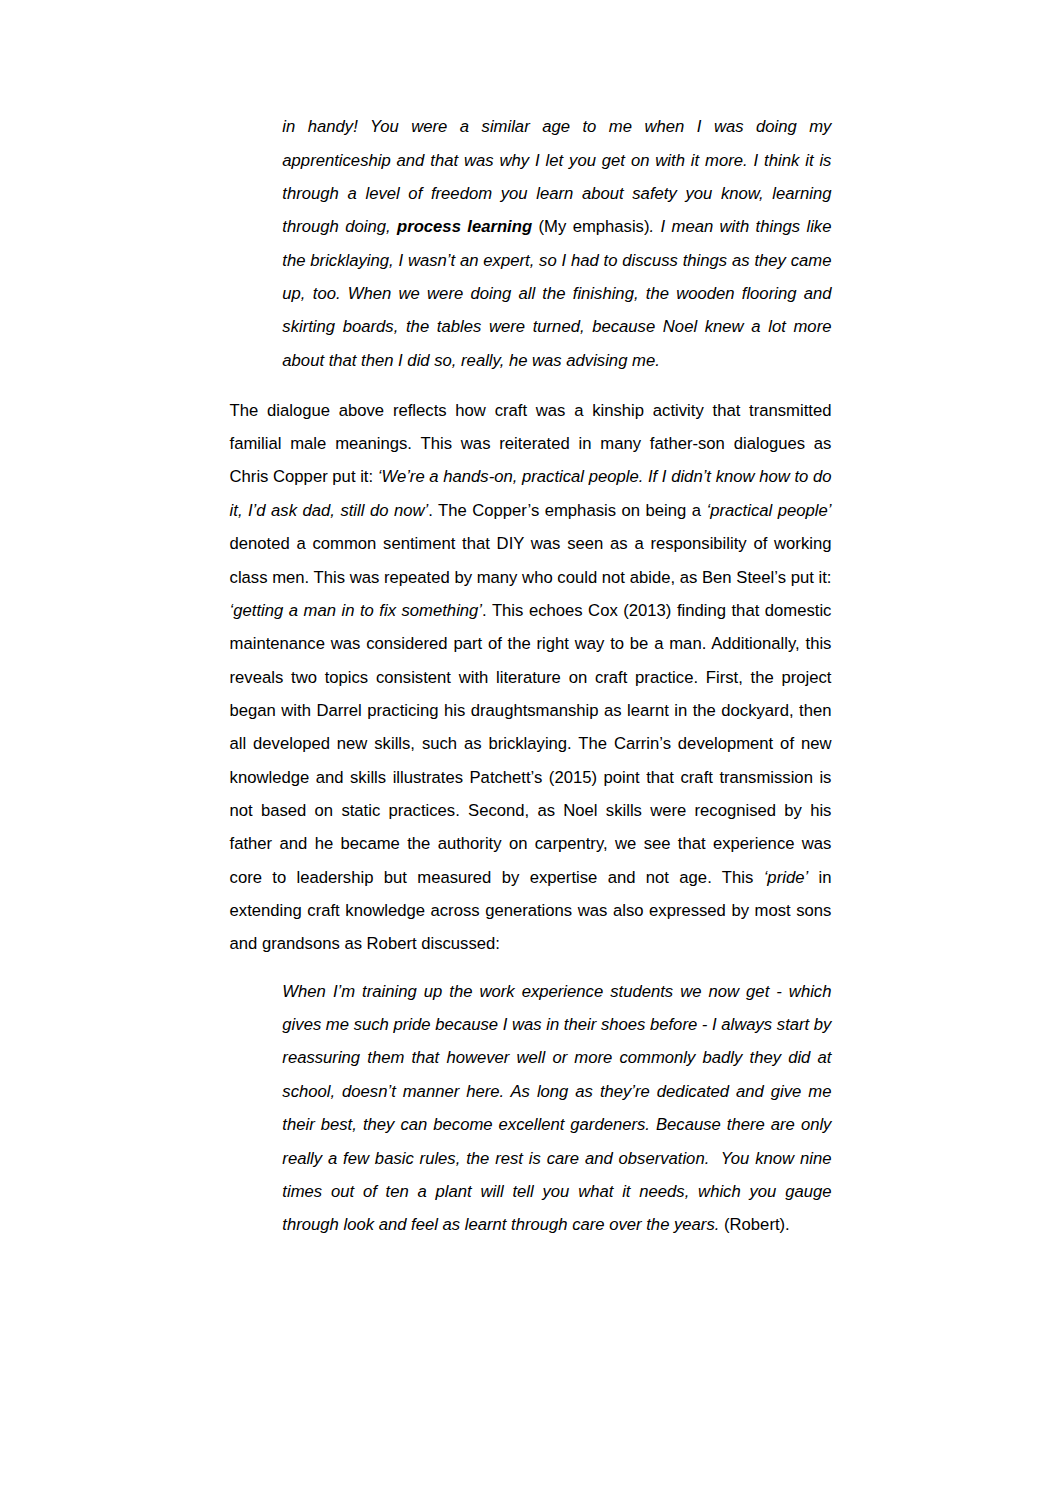in handy! You were a similar age to me when I was doing my apprenticeship and that was why I let you get on with it more. I think it is through a level of freedom you learn about safety you know, learning through doing, process learning (My emphasis). I mean with things like the bricklaying, I wasn’t an expert, so I had to discuss things as they came up, too. When we were doing all the finishing, the wooden flooring and skirting boards, the tables were turned, because Noel knew a lot more about that then I did so, really, he was advising me.
The dialogue above reflects how craft was a kinship activity that transmitted familial male meanings. This was reiterated in many father-son dialogues as Chris Copper put it: ‘We’re a hands-on, practical people. If I didn’t know how to do it, I’d ask dad, still do now’. The Copper’s emphasis on being a ‘practical people’ denoted a common sentiment that DIY was seen as a responsibility of working class men. This was repeated by many who could not abide, as Ben Steel’s put it: ‘getting a man in to fix something’. This echoes Cox (2013) finding that domestic maintenance was considered part of the right way to be a man. Additionally, this reveals two topics consistent with literature on craft practice. First, the project began with Darrel practicing his draughtsmanship as learnt in the dockyard, then all developed new skills, such as bricklaying. The Carrin’s development of new knowledge and skills illustrates Patchett’s (2015) point that craft transmission is not based on static practices. Second, as Noel skills were recognised by his father and he became the authority on carpentry, we see that experience was core to leadership but measured by expertise and not age. This ‘pride’ in extending craft knowledge across generations was also expressed by most sons and grandsons as Robert discussed:
When I’m training up the work experience students we now get - which gives me such pride because I was in their shoes before - I always start by reassuring them that however well or more commonly badly they did at school, doesn’t manner here. As long as they’re dedicated and give me their best, they can become excellent gardeners. Because there are only really a few basic rules, the rest is care and observation. You know nine times out of ten a plant will tell you what it needs, which you gauge through look and feel as learnt through care over the years. (Robert).